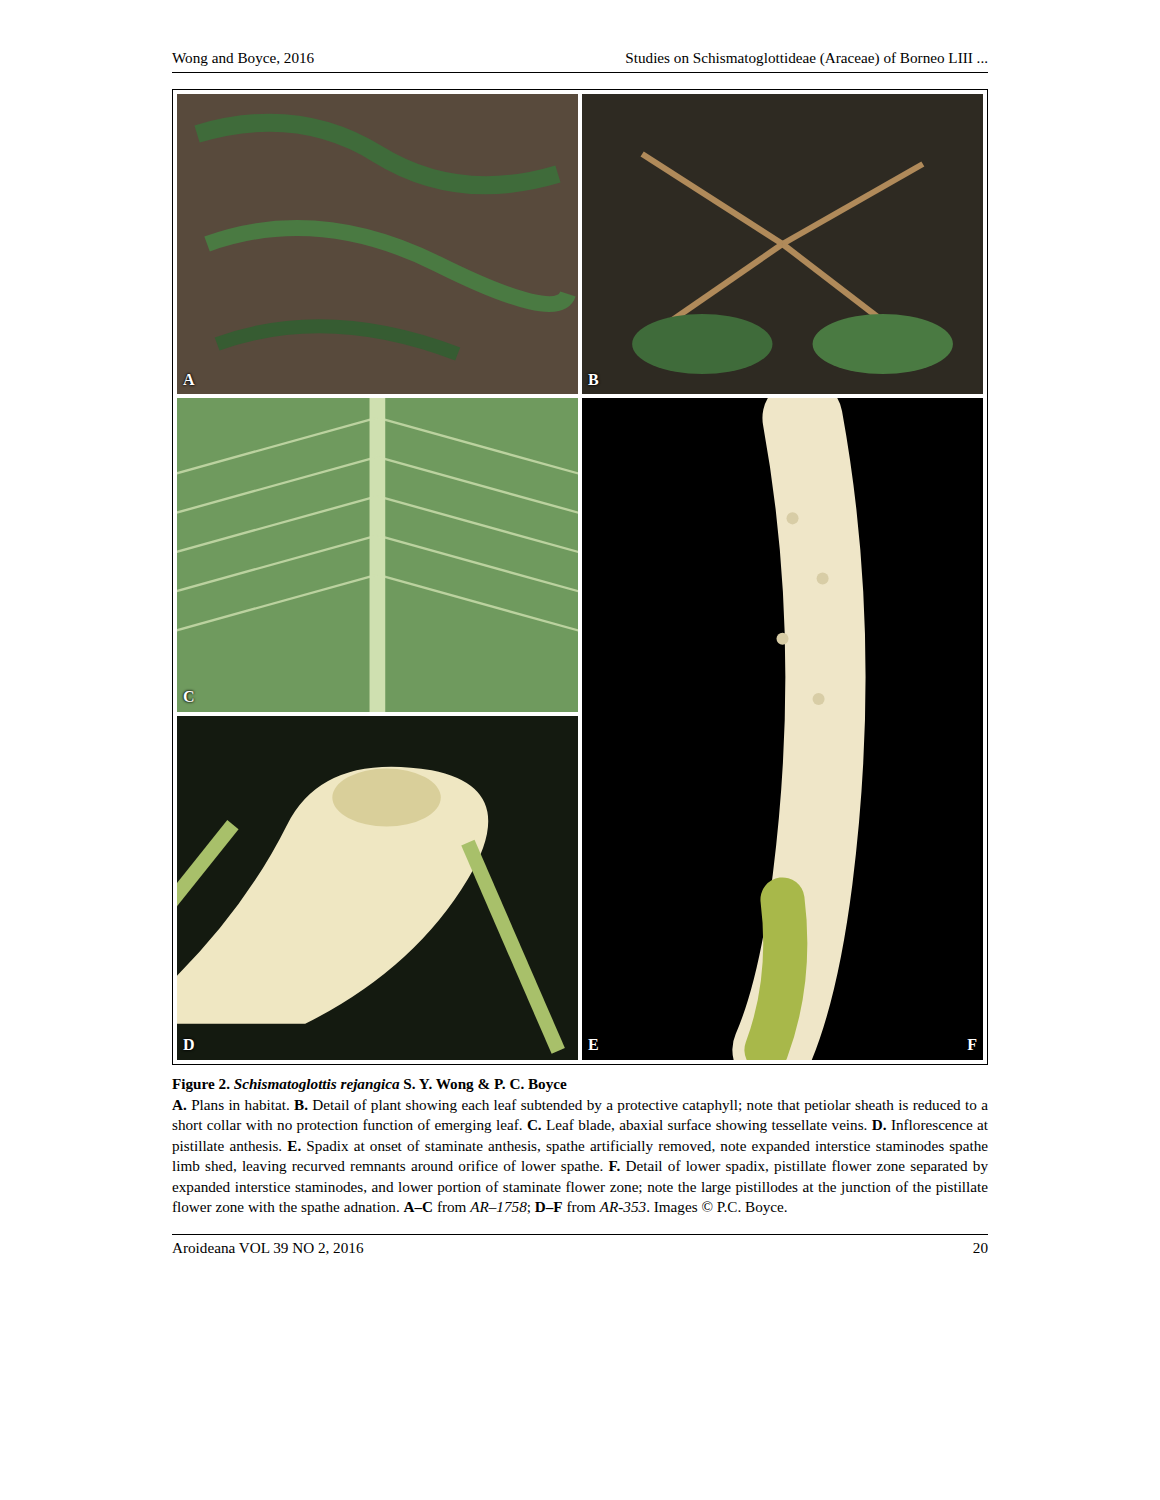Wong and Boyce, 2016 Studies on Schismatoglottideae (Araceae) of Borneo LIII ...
A
B
C
E
F
D
Figure 2. Schismatoglottis rejangica S. Y. Wong & P. C. Boyce
A. Plans in habitat. B. Detail of plant showing each leaf subtended by a protective cataphyll; note that petiolar sheath is reduced to a short collar with no protection function of emerging leaf. C. Leaf blade, abaxial surface showing tessellate veins. D. Inflorescence at pistillate anthesis. E. Spadix at onset of staminate anthesis, spathe artificially removed, note expanded interstice staminodes spathe limb shed, leaving recurved remnants around orifice of lower spathe. F. Detail of lower spadix, pistillate flower zone separated by expanded interstice staminodes, and lower portion of staminate flower zone; note the large pistillodes at the junction of the pistillate flower zone with the spathe adnation. A–C from AR–1758; D–F from AR-353. Images © P.C. Boyce.
Aroideana VOL 39 NO 2, 2016 20